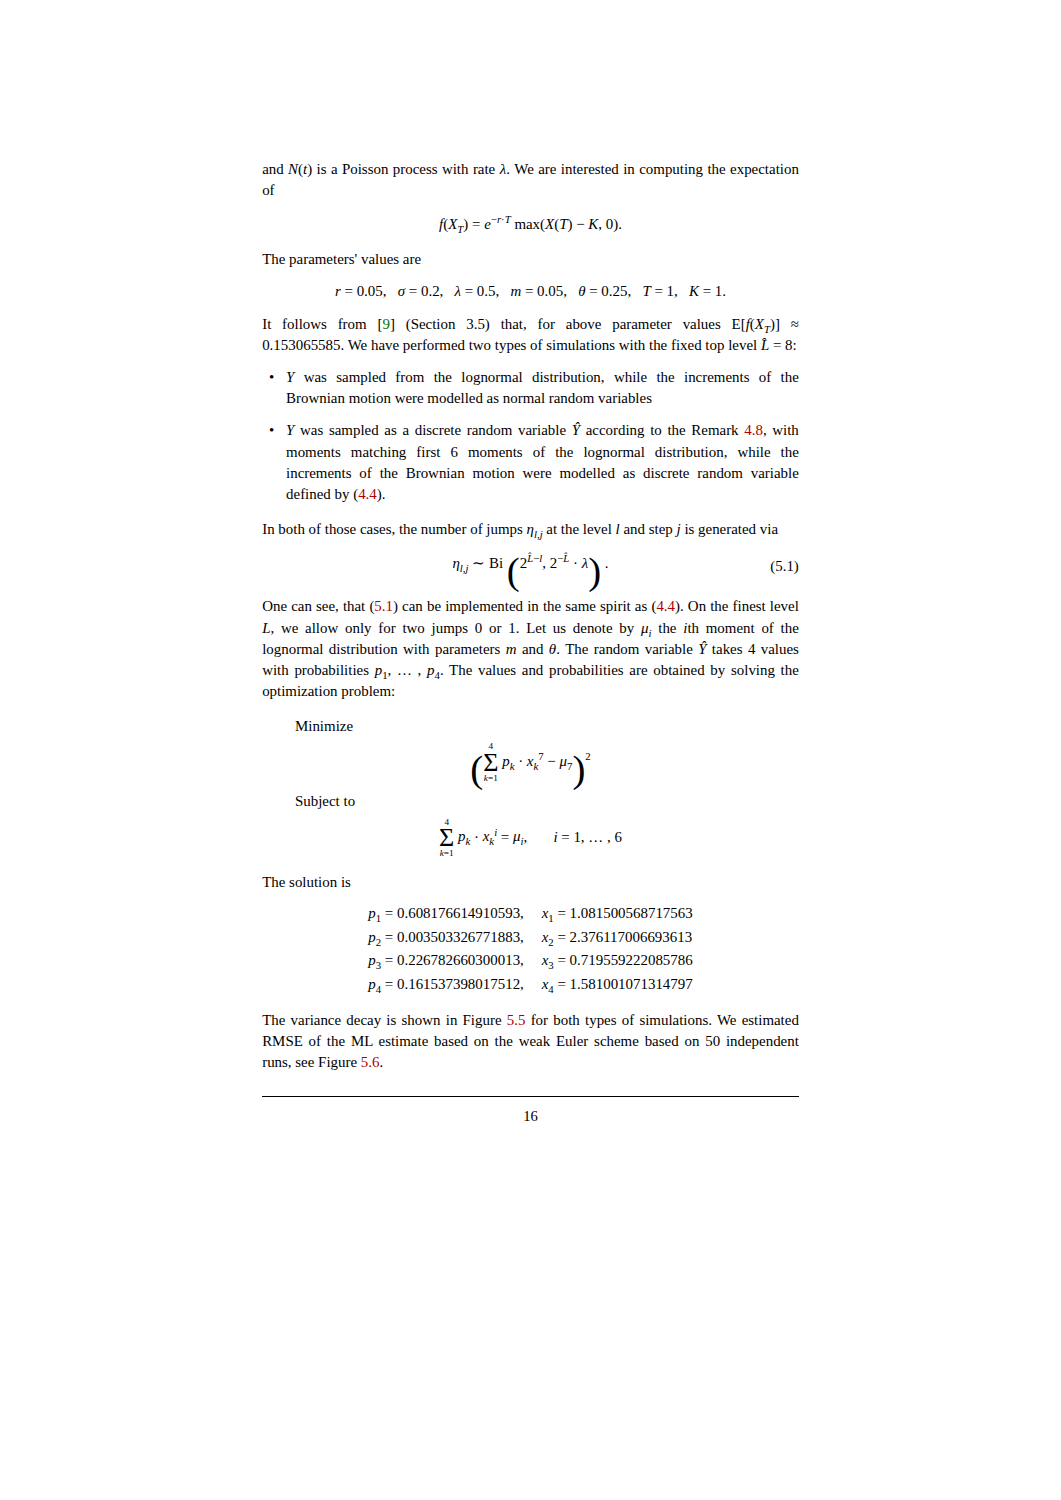and N(t) is a Poisson process with rate λ. We are interested in computing the expectation of
f(XT) = e−r·T max(X(T) − K, 0).
The parameters' values are
r = 0.05, σ = 0.2, λ = 0.5, m = 0.05, θ = 0.25, T = 1, K = 1.
It follows from [9] (Section 3.5) that, for above parameter values E[f(XT)] ≈ 0.153065585. We have performed two types of simulations with the fixed top level L̂ = 8:
Y was sampled from the lognormal distribution, while the increments of the Brownian motion were modelled as normal random variables
Y was sampled as a discrete random variable Ŷ according to the Remark 4.8, with moments matching first 6 moments of the lognormal distribution, while the increments of the Brownian motion were modelled as discrete random variable defined by (4.4).
In both of those cases, the number of jumps ηl,j at the level l and step j is generated via
ηl,j ∼ Bi (2L̂−l, 2−L̂ · λ) . (5.1)
One can see, that (5.1) can be implemented in the same spirit as (4.4). On the finest level L, we allow only for two jumps 0 or 1. Let us denote by μi the ith moment of the lognormal distribution with parameters m and θ. The random variable Ŷ takes 4 values with probabilities p1, … , p4. The values and probabilities are obtained by solving the optimization problem:
Minimize
(4 Σk=1 pk · xk7 − μ7)2
Subject to
4 Σk=1 pk · xki = μi, i = 1, … , 6
The solution is
| p 1 = 0.608176614910593, | x 1 = 1.081500568717563 |
| p 2 = 0.003503326771883, | x 2 = 2.376117006693613 |
| p 3 = 0.226782660300013, | x 3 = 0.719559222085786 |
| p 4 = 0.161537398017512, | x 4 = 1.581001071314797 |
The variance decay is shown in Figure 5.5 for both types of simulations. We estimated RMSE of the ML estimate based on the weak Euler scheme based on 50 independent runs, see Figure 5.6.
16